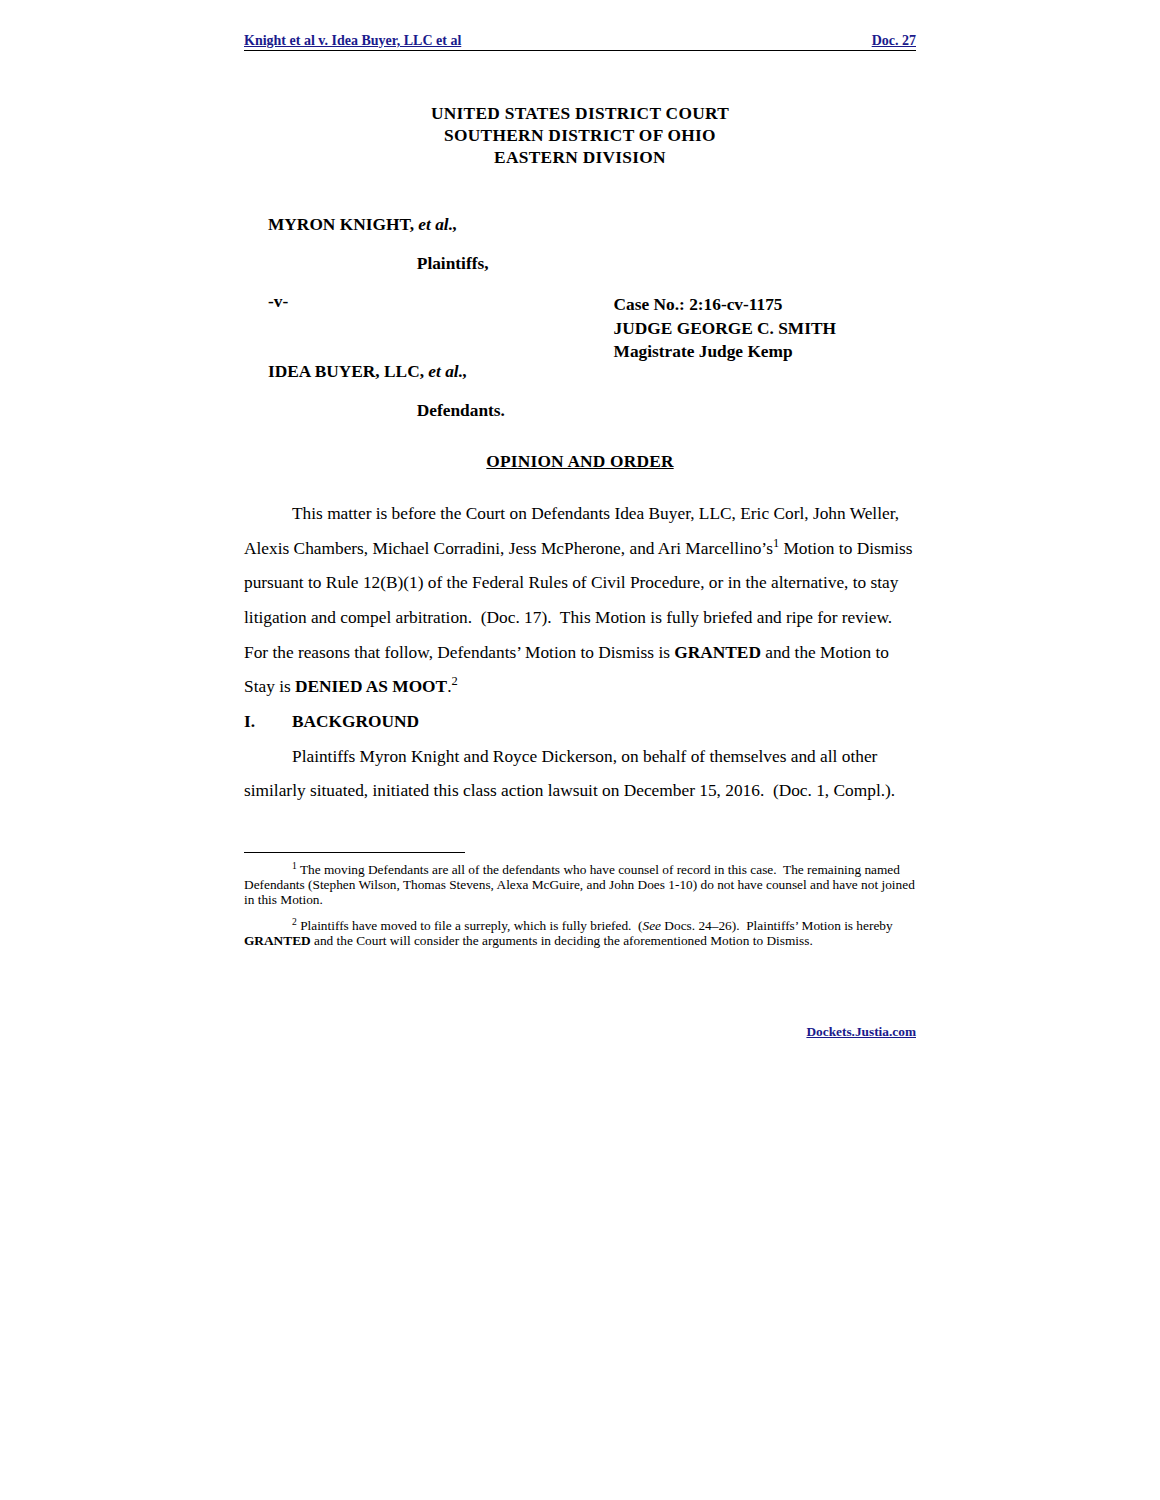Knight et al v. Idea Buyer, LLC et al Doc. 27
UNITED STATES DISTRICT COURT
SOUTHERN DISTRICT OF OHIO
EASTERN DIVISION
MYRON KNIGHT, et al.,
Plaintiffs,
-v-
Case No.: 2:16-cv-1175
JUDGE GEORGE C. SMITH
Magistrate Judge Kemp
IDEA BUYER, LLC, et al.,
Defendants.
OPINION AND ORDER
This matter is before the Court on Defendants Idea Buyer, LLC, Eric Corl, John Weller, Alexis Chambers, Michael Corradini, Jess McPherone, and Ari Marcellino’s1 Motion to Dismiss pursuant to Rule 12(B)(1) of the Federal Rules of Civil Procedure, or in the alternative, to stay litigation and compel arbitration. (Doc. 17). This Motion is fully briefed and ripe for review. For the reasons that follow, Defendants’ Motion to Dismiss is GRANTED and the Motion to Stay is DENIED AS MOOT.2
I. BACKGROUND
Plaintiffs Myron Knight and Royce Dickerson, on behalf of themselves and all other similarly situated, initiated this class action lawsuit on December 15, 2016. (Doc. 1, Compl.).
1 The moving Defendants are all of the defendants who have counsel of record in this case. The remaining named Defendants (Stephen Wilson, Thomas Stevens, Alexa McGuire, and John Does 1-10) do not have counsel and have not joined in this Motion.
2 Plaintiffs have moved to file a surreply, which is fully briefed. (See Docs. 24–26). Plaintiffs’ Motion is hereby GRANTED and the Court will consider the arguments in deciding the aforementioned Motion to Dismiss.
Dockets.Justia.com